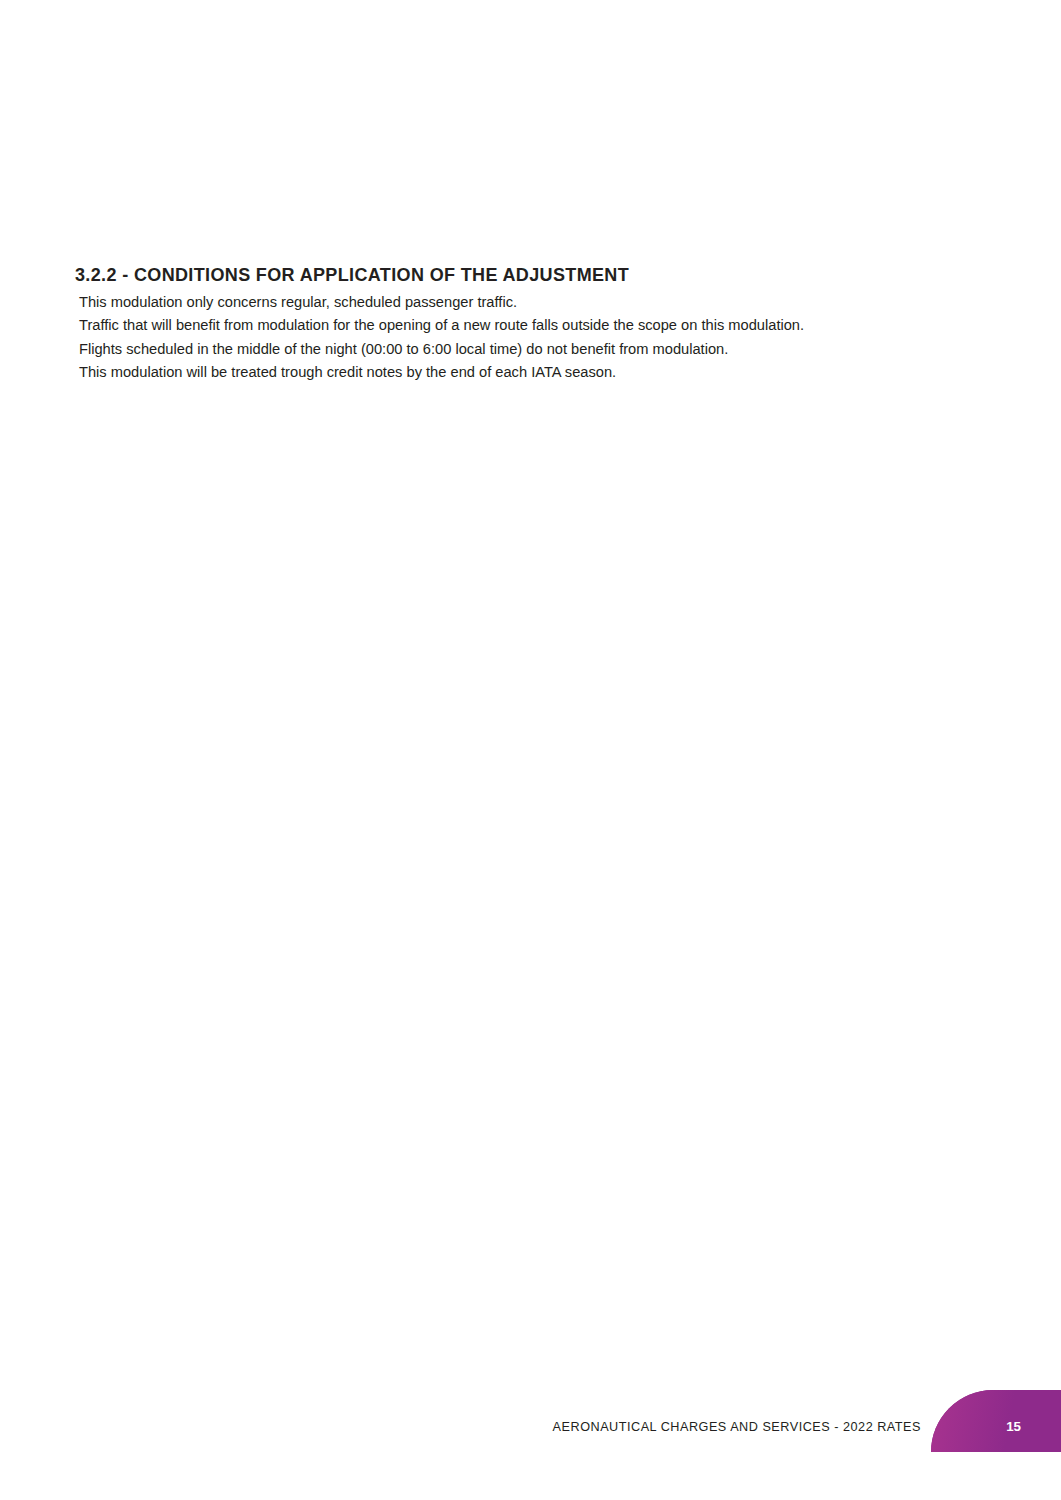3.2.2 - CONDITIONS FOR APPLICATION OF THE ADJUSTMENT
This modulation only concerns regular, scheduled passenger traffic.
Traffic that will benefit from modulation for the opening of a new route falls outside the scope on this modulation.
Flights scheduled in the middle of the night (00:00 to 6:00 local time) do not benefit from modulation.
This modulation will be treated trough credit notes by the end of each IATA season.
AERONAUTICAL CHARGES AND SERVICES - 2022 RATES
15